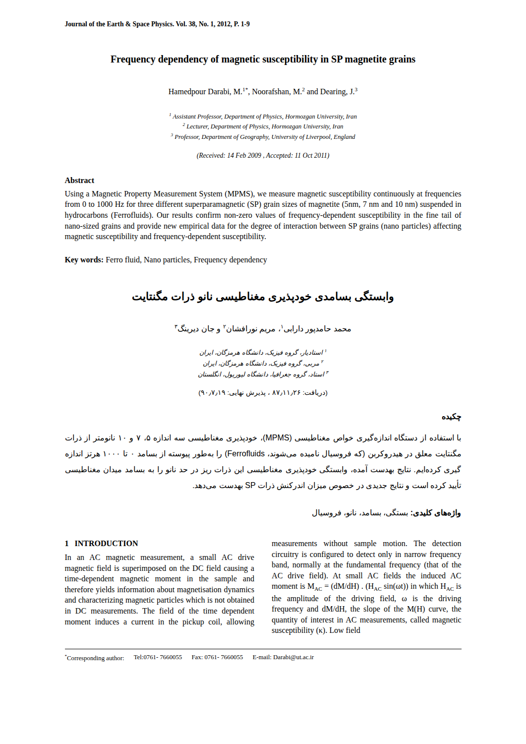Journal of the Earth & Space Physics. Vol. 38, No. 1, 2012, P. 1-9
Frequency dependency of magnetic susceptibility in SP magnetite grains
Hamedpour Darabi, M.1*, Noorafshan, M.2 and Dearing, J.3
1 Assistant Professor, Department of Physics, Hormozgan University, Iran
2 Lecturer, Department of Physics, Hormozgan University, Iran
3 Professor, Department of Geography, University of Liverpool, England
(Received: 14 Feb 2009 , Accepted: 11 Oct 2011)
Abstract
Using a Magnetic Property Measurement System (MPMS), we measure magnetic susceptibility continuously at frequencies from 0 to 1000 Hz for three different superparamagnetic (SP) grain sizes of magnetite (5nm, 7 nm and 10 nm) suspended in hydrocarbons (Ferrofluids). Our results confirm non-zero values of frequency-dependent susceptibility in the fine tail of nano-sized grains and provide new empirical data for the degree of interaction between SP grains (nano particles) affecting magnetic susceptibility and frequency-dependent susceptibility.
Key words: Ferro fluid, Nano particles, Frequency dependency
وابستگی بسامدی خودپذیری مغناطیسی نانو ذرات مگنتایت
محمد حامدپور دارابی۱، مریم نورافشان۲ و جان دیرینگ۳
۱ استادیار، گروه فیزیک، دانشگاه هرمزگان، ایران
۲ مربی، گروه فیزیک، دانشگاه هرمزگان، ایران
۳ استاد، گروه جغرافیا، دانشگاه لیورپول، انگلستان
(دریافت: ۸۷٫۱۱٫۲۶ ، پذیرش نهایی: ۹۰٫۷٫۱۹)
چکیده
با استفاده از دستگاه اندازه‌گیری خواص مغناطیسی (MPMS)، خودپذیری مغناطیسی سه اندازه ۵، ۷ و ۱۰ نانومتر از ذرات مگنتایت معلق در هیدروکربن (که فروسیال نامیده می‌شوند، Ferrofluids) را به‌طور پیوسته از بسامد ۰ تا ۱۰۰۰ هرتز اندازه گیری کرده‌ایم. نتایج بهدست آمده، وابستگی خودپذیری مغناطیسی این ذرات ریز در حد نانو را به بسامد میدان مغناطیسی تأیید کرده است و نتایج جدیدی در خصوص میزان اندرکنش ذرات SP بهدست می‌دهد.
واژه‌های کلیدی: بستگی، بسامد، نانو، فروسیال
1 INTRODUCTION
In an AC magnetic measurement, a small AC drive magnetic field is superimposed on the DC field causing a time-dependent magnetic moment in the sample and therefore yields information about magnetisation dynamics and characterizing magnetic particles which is not obtained in DC measurements. The field of the time dependent moment induces a current in the pickup coil, allowing measurements without sample motion. The detection circuitry is configured to detect only in narrow frequency band, normally at the fundamental frequency (that of the AC drive field). At small AC fields the induced AC moment is MAC = (dM/dH) . (HAC sin(ωt)) in which HAC is the amplitude of the driving field, ω is the driving frequency and dM/dH, the slope of the M(H) curve, the quantity of interest in AC measurements, called magnetic susceptibility (κ). Low field
*Corresponding author: Tel:0761- 7660055 Fax: 0761- 7660055 E-mail: Darabi@ut.ac.ir